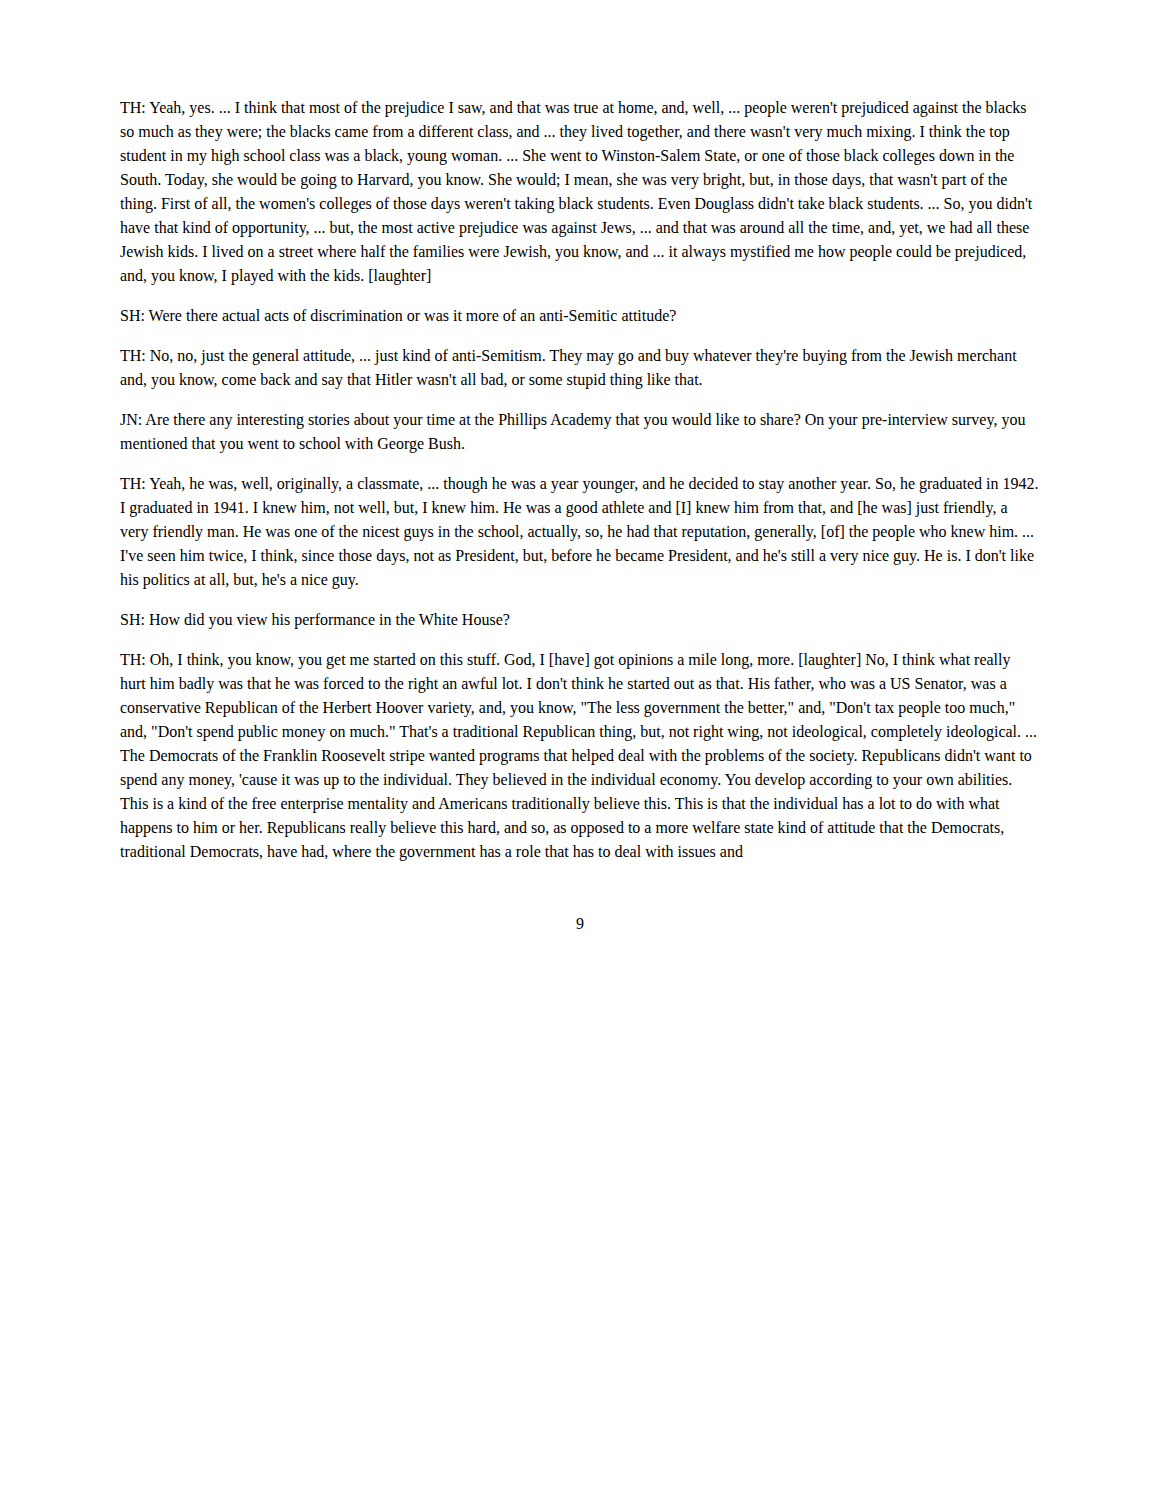TH: Yeah, yes. ... I think that most of the prejudice I saw, and that was true at home, and, well, ... people weren't prejudiced against the blacks so much as they were; the blacks came from a different class, and ... they lived together, and there wasn't very much mixing. I think the top student in my high school class was a black, young woman. ... She went to Winston-Salem State, or one of those black colleges down in the South. Today, she would be going to Harvard, you know. She would; I mean, she was very bright, but, in those days, that wasn't part of the thing. First of all, the women's colleges of those days weren't taking black students. Even Douglass didn't take black students. ... So, you didn't have that kind of opportunity, ... but, the most active prejudice was against Jews, ... and that was around all the time, and, yet, we had all these Jewish kids. I lived on a street where half the families were Jewish, you know, and ... it always mystified me how people could be prejudiced, and, you know, I played with the kids. [laughter]
SH: Were there actual acts of discrimination or was it more of an anti-Semitic attitude?
TH: No, no, just the general attitude, ... just kind of anti-Semitism. They may go and buy whatever they're buying from the Jewish merchant and, you know, come back and say that Hitler wasn't all bad, or some stupid thing like that.
JN: Are there any interesting stories about your time at the Phillips Academy that you would like to share? On your pre-interview survey, you mentioned that you went to school with George Bush.
TH: Yeah, he was, well, originally, a classmate, ... though he was a year younger, and he decided to stay another year. So, he graduated in 1942. I graduated in 1941. I knew him, not well, but, I knew him. He was a good athlete and [I] knew him from that, and [he was] just friendly, a very friendly man. He was one of the nicest guys in the school, actually, so, he had that reputation, generally, [of] the people who knew him. ... I've seen him twice, I think, since those days, not as President, but, before he became President, and he's still a very nice guy. He is. I don't like his politics at all, but, he's a nice guy.
SH: How did you view his performance in the White House?
TH: Oh, I think, you know, you get me started on this stuff. God, I [have] got opinions a mile long, more. [laughter] No, I think what really hurt him badly was that he was forced to the right an awful lot. I don't think he started out as that. His father, who was a US Senator, was a conservative Republican of the Herbert Hoover variety, and, you know, "The less government the better," and, "Don't tax people too much," and, "Don't spend public money on much." That's a traditional Republican thing, but, not right wing, not ideological, completely ideological. ... The Democrats of the Franklin Roosevelt stripe wanted programs that helped deal with the problems of the society. Republicans didn't want to spend any money, 'cause it was up to the individual. They believed in the individual economy. You develop according to your own abilities. This is a kind of the free enterprise mentality and Americans traditionally believe this. This is that the individual has a lot to do with what happens to him or her. Republicans really believe this hard, and so, as opposed to a more welfare state kind of attitude that the Democrats, traditional Democrats, have had, where the government has a role that has to deal with issues and
9